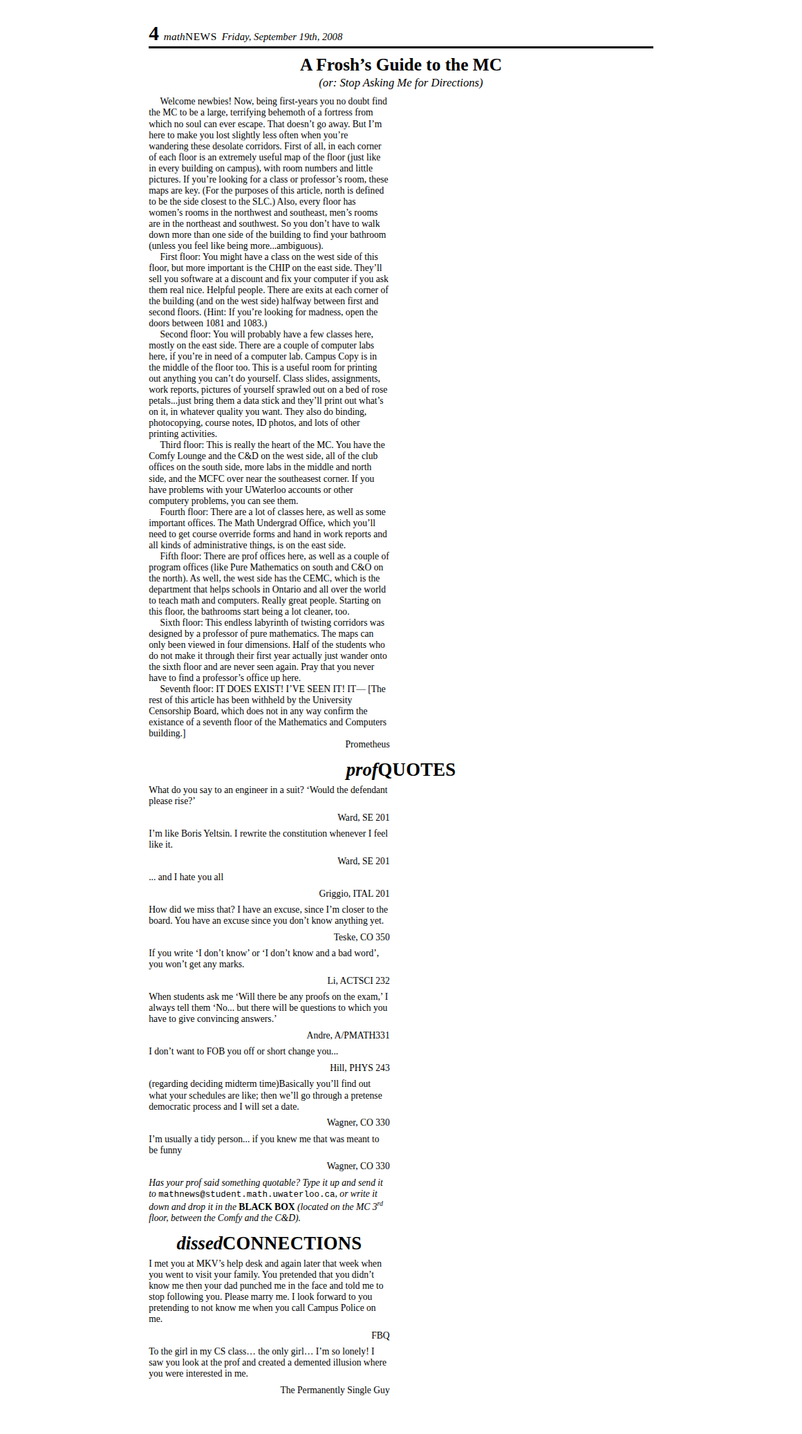4 math NEWS Friday, September 19th, 2008
A Frosh’s Guide to the MC
(or: Stop Asking Me for Directions)
Welcome newbies! Now, being first-years you no doubt find the MC to be a large, terrifying behemoth of a fortress from which no soul can ever escape. That doesn’t go away. But I’m here to make you lost slightly less often when you’re wandering these desolate corridors. First of all, in each corner of each floor is an extremely useful map of the floor (just like in every building on campus), with room numbers and little pictures. If you’re looking for a class or professor’s room, these maps are key. (For the purposes of this article, north is defined to be the side closest to the SLC.) Also, every floor has women’s rooms in the northwest and southeast, men’s rooms are in the northeast and southwest. So you don’t have to walk down more than one side of the building to find your bathroom (unless you feel like being more...ambiguous).
First floor: You might have a class on the west side of this floor, but more important is the CHIP on the east side. They’ll sell you software at a discount and fix your computer if you ask them real nice. Helpful people. There are exits at each corner of the building (and on the west side) halfway between first and second floors. (Hint: If you’re looking for madness, open the doors between 1081 and 1083.)
Second floor: You will probably have a few classes here, mostly on the east side. There are a couple of computer labs here, if you’re in need of a computer lab. Campus Copy is in the middle of the floor too. This is a useful room for printing out anything you can’t do yourself. Class slides, assignments, work reports, pictures of yourself sprawled out on a bed of rose petals...just bring them a data stick and they’ll print out what’s on it, in whatever quality you want. They also do binding, photocopying, course notes, ID photos, and lots of other printing activities.
Third floor: This is really the heart of the MC. You have the Comfy Lounge and the C&D on the west side, all of the club offices on the south side, more labs in the middle and north side, and the MCFC over near the southeasest corner. If you have problems with your UWaterloo accounts or other computery problems, you can see them.
Fourth floor: There are a lot of classes here, as well as some important offices. The Math Undergrad Office, which you’ll need to get course override forms and hand in work reports and all kinds of administrative things, is on the east side.
Fifth floor: There are prof offices here, as well as a couple of program offices (like Pure Mathematics on south and C&O on the north). As well, the west side has the CEMC, which is the department that helps schools in Ontario and all over the world to teach math and computers. Really great people. Starting on this floor, the bathrooms start being a lot cleaner, too.
Sixth floor: This endless labyrinth of twisting corridors was designed by a professor of pure mathematics. The maps can only been viewed in four dimensions. Half of the students who do not make it through their first year actually just wander onto the sixth floor and are never seen again. Pray that you never have to find a professor’s office up here.
Seventh floor: IT DOES EXIST! I’VE SEEN IT! IT— [The rest of this article has been withheld by the University Censorship Board, which does not in any way confirm the existance of a seventh floor of the Mathematics and Computers building.]
Prometheus
prof QUOTES
What do you say to an engineer in a suit? ‘Would the defendant please rise?’
Ward, SE 201
I’m like Boris Yeltsin. I rewrite the constitution whenever I feel like it.
Ward, SE 201
... and I hate you all
Griggio, ITAL 201
How did we miss that? I have an excuse, since I’m closer to the board. You have an excuse since you don’t know anything yet.
Teske, CO 350
If you write ‘I don’t know’ or ‘I don’t know and a bad word’, you won’t get any marks.
Li, ACTSCI 232
When students ask me ‘Will there be any proofs on the exam,’ I always tell them ‘No... but there will be questions to which you have to give convincing answers.’
Andre, A/PMATH331
I don’t want to FOB you off or short change you...
Hill, PHYS 243
(regarding deciding midterm time)Basically you’ll find out what your schedules are like; then we’ll go through a pretense democratic process and I will set a date.
Wagner, CO 330
I’m usually a tidy person... if you knew me that was meant to be funny
Wagner, CO 330
Has your prof said something quotable? Type it up and send it to mathnews@student.math.uwaterloo.ca, or write it down and drop it in the BLACK BOX (located on the MC 3rd floor, between the Comfy and the C&D).
dissed CONNECTIONS
I met you at MKV’s help desk and again later that week when you went to visit your family. You pretended that you didn’t know me then your dad punched me in the face and told me to stop following you. Please marry me. I look forward to you pretending to not know me when you call Campus Police on me.
FBQ
To the girl in my CS class… the only girl… I’m so lonely! I saw you look at the prof and created a demented illusion where you were interested in me.
The Permanently Single Guy